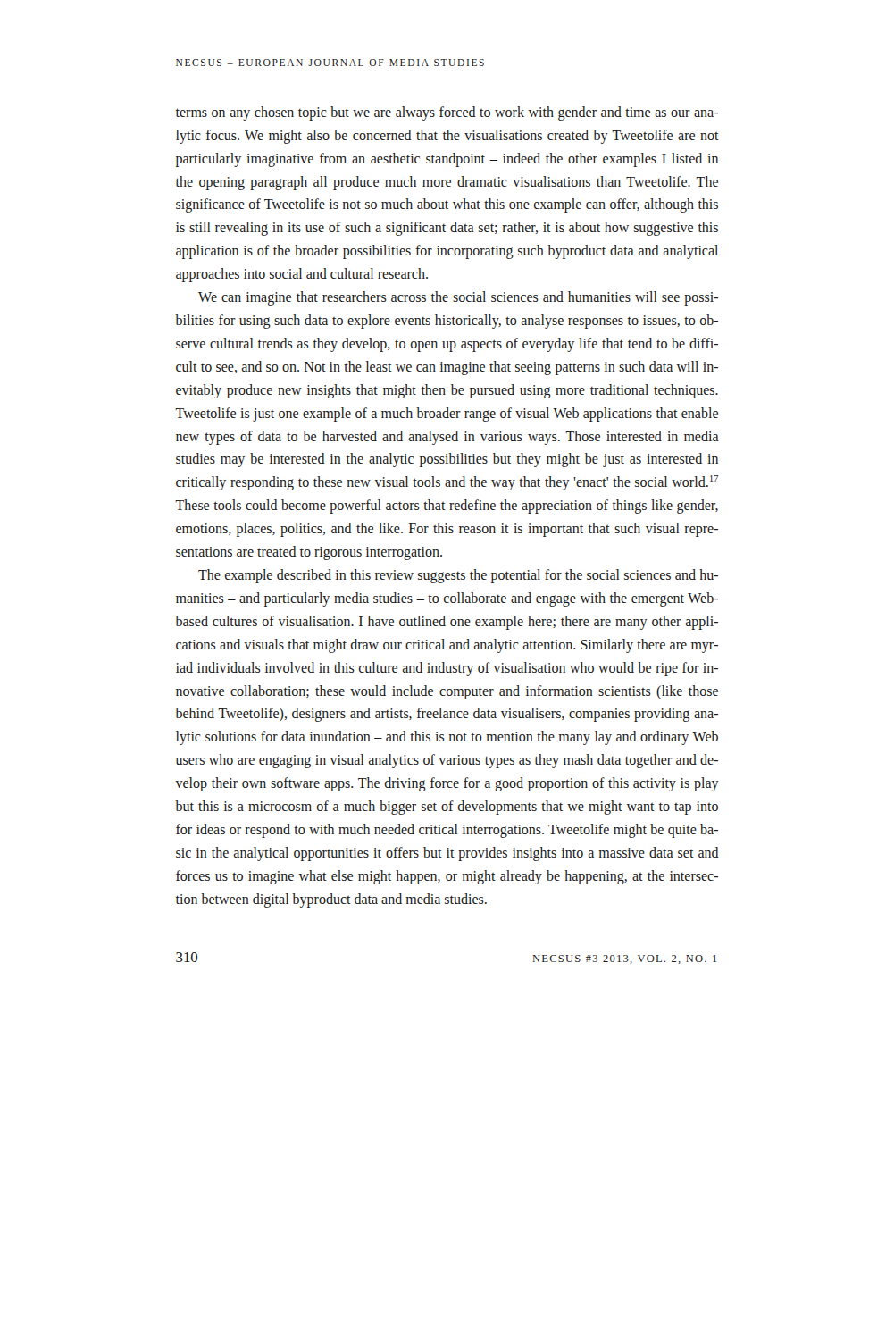NECSUS – European Journal of Media Studies
terms on any chosen topic but we are always forced to work with gender and time as our analytic focus. We might also be concerned that the visualisations created by Tweetolife are not particularly imaginative from an aesthetic standpoint – indeed the other examples I listed in the opening paragraph all produce much more dramatic visualisations than Tweetolife. The significance of Tweetolife is not so much about what this one example can offer, although this is still revealing in its use of such a significant data set; rather, it is about how suggestive this application is of the broader possibilities for incorporating such byproduct data and analytical approaches into social and cultural research.
We can imagine that researchers across the social sciences and humanities will see possibilities for using such data to explore events historically, to analyse responses to issues, to observe cultural trends as they develop, to open up aspects of everyday life that tend to be difficult to see, and so on. Not in the least we can imagine that seeing patterns in such data will inevitably produce new insights that might then be pursued using more traditional techniques. Tweetolife is just one example of a much broader range of visual Web applications that enable new types of data to be harvested and analysed in various ways. Those interested in media studies may be interested in the analytic possibilities but they might be just as interested in critically responding to these new visual tools and the way that they 'enact' the social world.17 These tools could become powerful actors that redefine the appreciation of things like gender, emotions, places, politics, and the like. For this reason it is important that such visual representations are treated to rigorous interrogation.
The example described in this review suggests the potential for the social sciences and humanities – and particularly media studies – to collaborate and engage with the emergent Web-based cultures of visualisation. I have outlined one example here; there are many other applications and visuals that might draw our critical and analytic attention. Similarly there are myriad individuals involved in this culture and industry of visualisation who would be ripe for innovative collaboration; these would include computer and information scientists (like those behind Tweetolife), designers and artists, freelance data visualisers, companies providing analytic solutions for data inundation – and this is not to mention the many lay and ordinary Web users who are engaging in visual analytics of various types as they mash data together and develop their own software apps. The driving force for a good proportion of this activity is play but this is a microcosm of a much bigger set of developments that we might want to tap into for ideas or respond to with much needed critical interrogations. Tweetolife might be quite basic in the analytical opportunities it offers but it provides insights into a massive data set and forces us to imagine what else might happen, or might already be happening, at the intersection between digital byproduct data and media studies.
310 NECSUS #3 2013, Vol. 2, No. 1